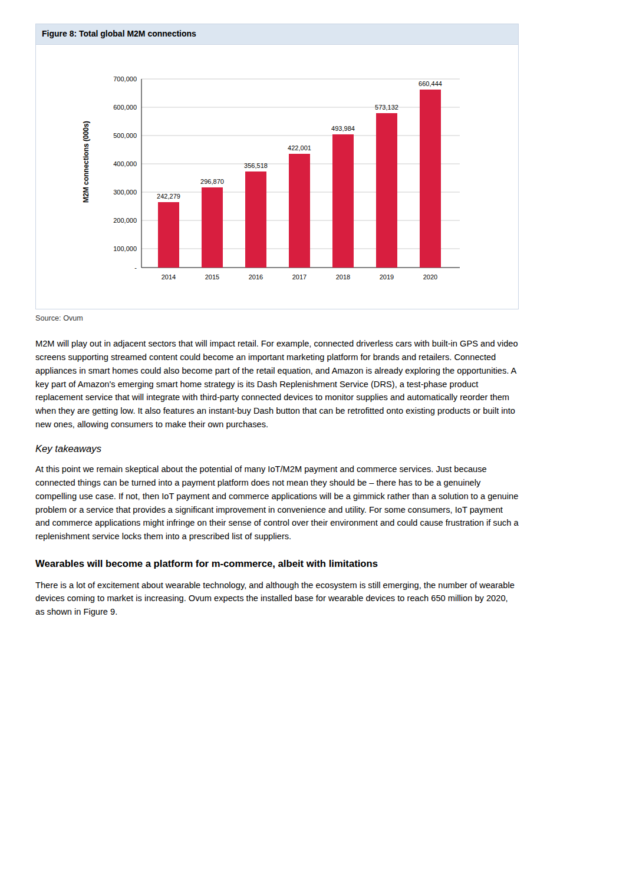Figure 8: Total global M2M connections
M2M connections (000s) 700,000 600,000 500,000 400,000 300,000 200,000 100,000 - 242,279 296,870 356,518 422,001 493,984 573,132 660,444 2014 2015 2016 2017 2018 2019 2020
Source: Ovum
M2M will play out in adjacent sectors that will impact retail. For example, connected driverless cars with built-in GPS and video screens supporting streamed content could become an important marketing platform for brands and retailers. Connected appliances in smart homes could also become part of the retail equation, and Amazon is already exploring the opportunities. A key part of Amazon's emerging smart home strategy is its Dash Replenishment Service (DRS), a test-phase product replacement service that will integrate with third-party connected devices to monitor supplies and automatically reorder them when they are getting low. It also features an instant-buy Dash button that can be retrofitted onto existing products or built into new ones, allowing consumers to make their own purchases.
Key takeaways
At this point we remain skeptical about the potential of many IoT/M2M payment and commerce services. Just because connected things can be turned into a payment platform does not mean they should be – there has to be a genuinely compelling use case. If not, then IoT payment and commerce applications will be a gimmick rather than a solution to a genuine problem or a service that provides a significant improvement in convenience and utility. For some consumers, IoT payment and commerce applications might infringe on their sense of control over their environment and could cause frustration if such a replenishment service locks them into a prescribed list of suppliers.
Wearables will become a platform for m-commerce, albeit with limitations
There is a lot of excitement about wearable technology, and although the ecosystem is still emerging, the number of wearable devices coming to market is increasing. Ovum expects the installed base for wearable devices to reach 650 million by 2020, as shown in Figure 9.